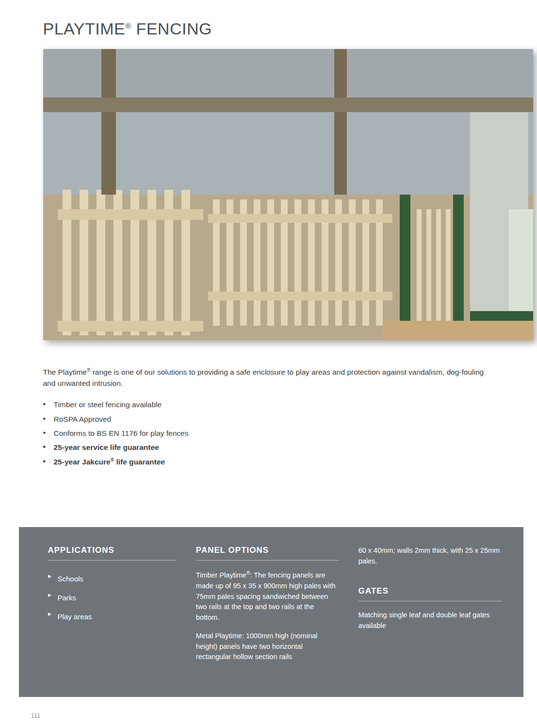PLAYTIME® FENCING
The Playtime® range is one of our solutions to providing a safe enclosure to play areas and protection against vandalism, dog-fouling and unwanted intrusion.
Timber or steel fencing available
RoSPA Approved
Conforms to BS EN 1176 for play fences
25-year service life guarantee
25-year Jakcure® life guarantee
Applications
Schools
Parks
Play areas
Panel Options
Timber Playtime®: The fencing panels are made up of 95 x 35 x 900mm high pales with 75mm pales spacing sandwiched between two rails at the top and two rails at the bottom.
Metal Playtime: 1000mm high (nominal height) panels have two horizontal rectangular hollow section rails
60 x 40mm; walls 2mm thick, with 25 x 25mm pales.
Gates
Matching single leaf and double leaf gates available
111